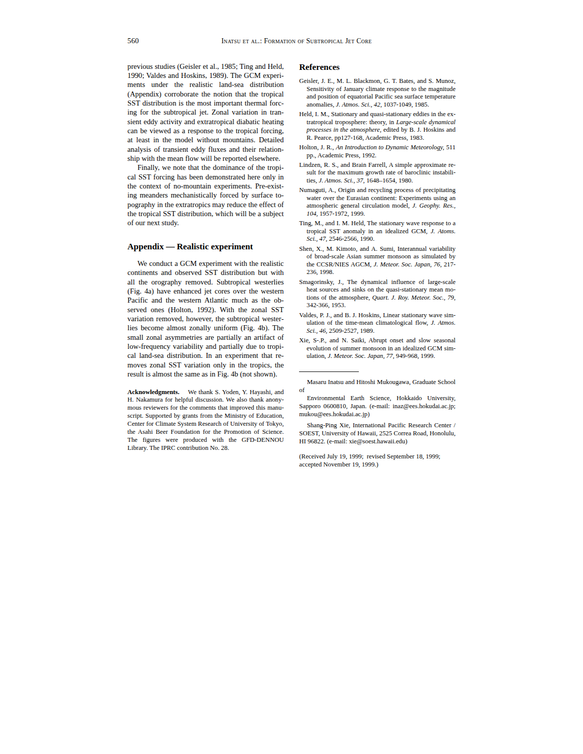560 Inatsu et al.: Formation of Subtropical Jet Core
previous studies (Geisler et al., 1985; Ting and Held, 1990; Valdes and Hoskins, 1989). The GCM experiments under the realistic land-sea distribution (Appendix) corroborate the notion that the tropical SST distribution is the most important thermal forcing for the subtropical jet. Zonal variation in transient eddy activity and extratropical diabatic heating can be viewed as a response to the tropical forcing, at least in the model without mountains. Detailed analysis of transient eddy fluxes and their relationship with the mean flow will be reported elsewhere.
Finally, we note that the dominance of the tropical SST forcing has been demonstrated here only in the context of no-mountain experiments. Pre-existing meanders mechanistically forced by surface topography in the extratropics may reduce the effect of the tropical SST distribution, which will be a subject of our next study.
Appendix — Realistic experiment
We conduct a GCM experiment with the realistic continents and observed SST distribution but with all the orography removed. Subtropical westerlies (Fig. 4a) have enhanced jet cores over the western Pacific and the western Atlantic much as the observed ones (Holton, 1992). With the zonal SST variation removed, however, the subtropical westerlies become almost zonally uniform (Fig. 4b). The small zonal asymmetries are partially an artifact of low-frequency variability and partially due to tropical land-sea distribution. In an experiment that removes zonal SST variation only in the tropics, the result is almost the same as in Fig. 4b (not shown).
Acknowledgments. We thank S. Yoden, Y. Hayashi, and H. Nakamura for helpful discussion. We also thank anonymous reviewers for the comments that improved this manuscript. Supported by grants from the Ministry of Education, Center for Climate System Research of University of Tokyo, the Asahi Beer Foundation for the Promotion of Science. The figures were produced with the GFD-DENNOU Library. The IPRC contribution No. 28.
References
Geisler, J. E., M. L. Blackmon, G. T. Bates, and S. Munoz, Sensitivity of January climate response to the magnitude and position of equatorial Pacific sea surface temperature anomalies, J. Atmos. Sci., 42, 1037-1049, 1985.
Held, I. M., Stationary and quasi-stationary eddies in the extratropical troposphere: theory, in Large-scale dynamical processes in the atmosphere, edited by B. J. Hoskins and R. Pearce, pp127-168, Academic Press, 1983.
Holton, J. R., An Introduction to Dynamic Meteorology, 511 pp., Academic Press, 1992.
Lindzen, R. S., and Brain Farrell, A simple approximate result for the maximum growth rate of baroclinic instabilities, J. Atmos. Sci., 37, 1648–1654, 1980.
Numaguti, A., Origin and recycling process of precipitating water over the Eurasian continent: Experiments using an atmospheric general circulation model, J. Geophy. Res., 104, 1957-1972, 1999.
Ting, M., and I. M. Held, The stationary wave response to a tropical SST anomaly in an idealized GCM, J. Atoms. Sci., 47, 2546-2566, 1990.
Shen, X., M. Kimoto, and A. Sumi, Interannual variability of broad-scale Asian summer monsoon as simulated by the CCSR/NIES AGCM, J. Meteor. Soc. Japan, 76, 217-236, 1998.
Smagorinsky, J., The dynamical influence of large-scale heat sources and sinks on the quasi-stationary mean motions of the atmosphere, Quart. J. Roy. Meteor. Soc., 79, 342-366, 1953.
Valdes, P. J., and B. J. Hoskins, Linear stationary wave simulation of the time-mean climatological flow, J. Atmos. Sci., 46, 2509-2527, 1989.
Xie, S-.P., and N. Saiki, Abrupt onset and slow seasonal evolution of summer monsoon in an idealized GCM simulation, J. Meteor. Soc. Japan, 77, 949-968, 1999.
Masaru Inatsu and Hitoshi Mukougawa, Graduate School of Environmental Earth Science, Hokkaido University, Sapporo 0600810, Japan. (e-mail: inaz@ees.hokudai.ac.jp; mukou@ees.hokudai.ac.jp)
Shang-Ping Xie, International Pacific Research Center / SOEST, University of Hawaii, 2525 Correa Road, Honolulu, HI 96822. (e-mail: xie@soest.hawaii.edu)
(Received July 19, 1999; revised September 18, 1999;
accepted November 19, 1999.)